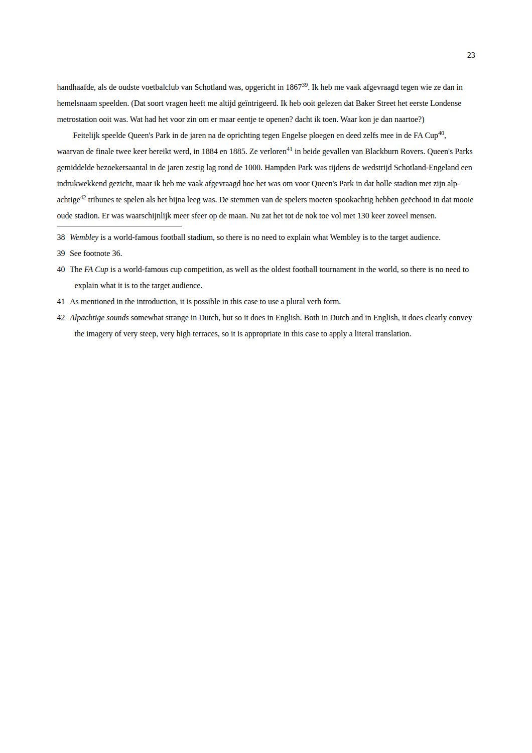23
handhaafde, als de oudste voetbalclub van Schotland was, opgericht in 186739. Ik heb me vaak afgevraagd tegen wie ze dan in hemelsnaam speelden. (Dat soort vragen heeft me altijd geïntrigeerd. Ik heb ooit gelezen dat Baker Street het eerste Londense metrostation ooit was. Wat had het voor zin om er maar eentje te openen? dacht ik toen. Waar kon je dan naartoe?)
Feitelijk speelde Queen's Park in de jaren na de oprichting tegen Engelse ploegen en deed zelfs mee in de FA Cup40, waarvan de finale twee keer bereikt werd, in 1884 en 1885. Ze verloren41 in beide gevallen van Blackburn Rovers. Queen's Parks gemiddelde bezoekersaantal in de jaren zestig lag rond de 1000. Hampden Park was tijdens de wedstrijd Schotland-Engeland een indrukwekkend gezicht, maar ik heb me vaak afgevraagd hoe het was om voor Queen's Park in dat holle stadion met zijn alp-achtige42 tribunes te spelen als het bijna leeg was. De stemmen van de spelers moeten spookachtig hebben geëchood in dat mooie oude stadion. Er was waarschijnlijk meer sfeer op de maan. Nu zat het tot de nok toe vol met 130 keer zoveel mensen.
38 Wembley is a world-famous football stadium, so there is no need to explain what Wembley is to the target audience.
39 See footnote 36.
40 The FA Cup is a world-famous cup competition, as well as the oldest football tournament in the world, so there is no need to explain what it is to the target audience.
41 As mentioned in the introduction, it is possible in this case to use a plural verb form.
42 Alpachtige sounds somewhat strange in Dutch, but so it does in English. Both in Dutch and in English, it does clearly convey the imagery of very steep, very high terraces, so it is appropriate in this case to apply a literal translation.